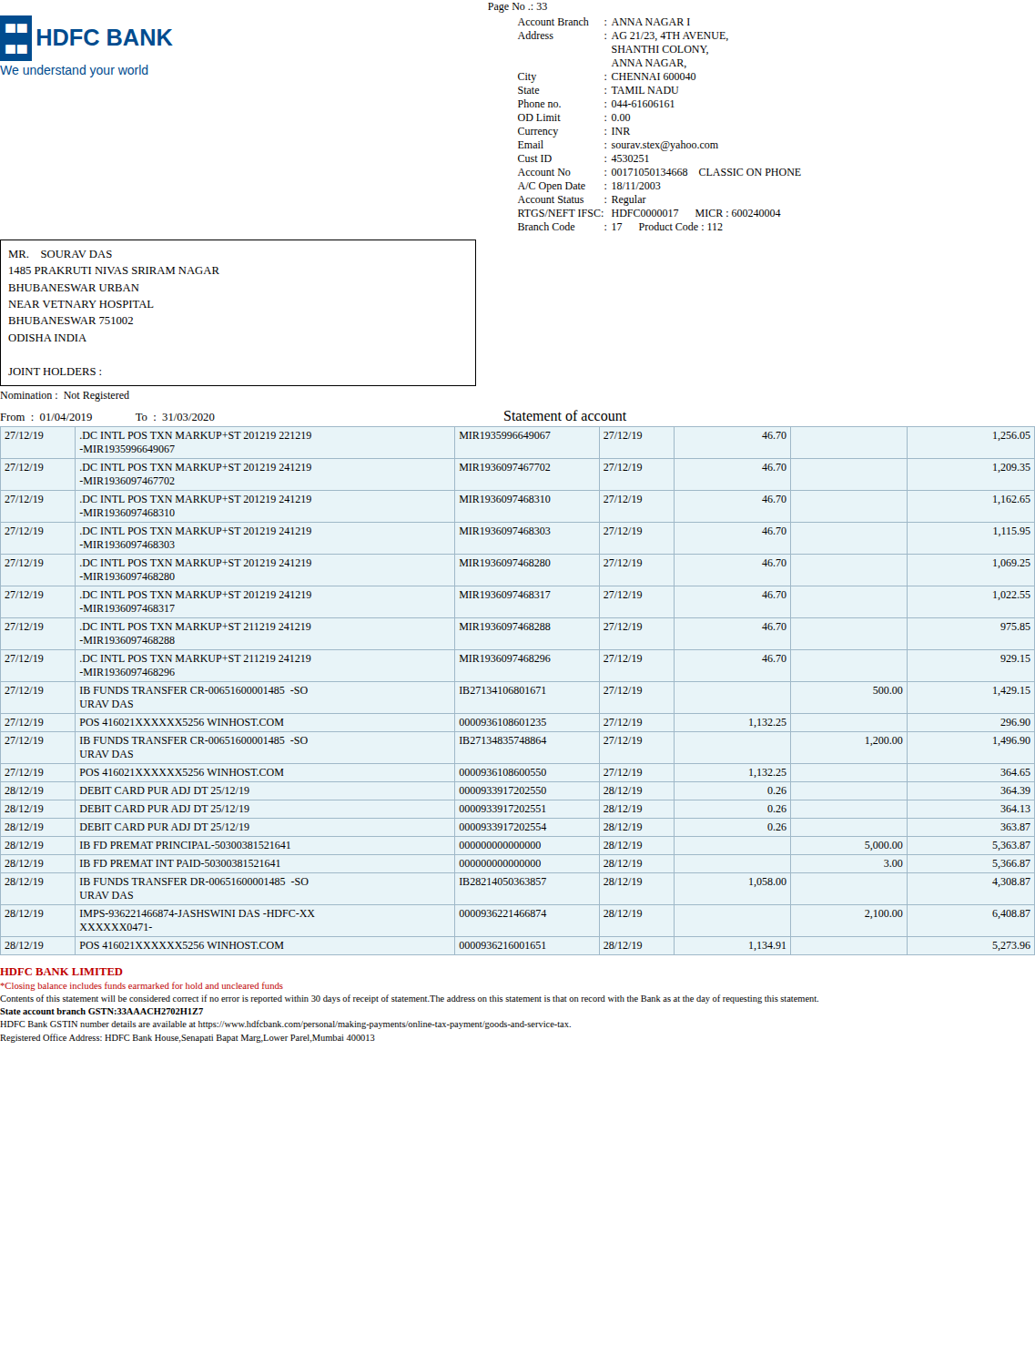Page No .: 33
■■
■■
HDFC BANK
We understand your world
| Account Branch | : | ANNA NAGAR I |
| Address | : | AG 21/23, 4TH AVENUE, |
| | | SHANTHI COLONY, |
| | | ANNA NAGAR, |
| City | : | CHENNAI 600040 |
| State | : | TAMIL NADU |
| Phone no. | : | 044-61606161 |
| OD Limit | : | 0.00 |
| Currency | : | INR |
| Email | : | sourav.stex@yahoo.com |
| Cust ID | : | 4530251 |
| Account No | : | 00171050134668 CLASSIC ON PHONE |
| A/C Open Date | : | 18/11/2003 |
| Account Status | : | Regular |
| RTGS/NEFT IFSC: | | HDFC0000017 MICR : 600240004 |
| Branch Code | : | 17 Product Code : 112 |
MR. SOURAV DAS
1485 PRAKRUTI NIVAS SRIRAM NAGAR
BHUBANESWAR URBAN
NEAR VETNARY HOSPITAL
BHUBANESWAR 751002
ODISHA INDIA
JOINT HOLDERS :
Nomination : Not Registered
From : 01/04/2019 To : 31/03/2020
Statement of account
| 27/12/19 | .DC INTL POS TXN MARKUP+ST 201219 221219 -MIR1935996649067 | MIR1935996649067 | 27/12/19 | 46.70 | | 1,256.05 |
| 27/12/19 | .DC INTL POS TXN MARKUP+ST 201219 241219 -MIR1936097467702 | MIR1936097467702 | 27/12/19 | 46.70 | | 1,209.35 |
| 27/12/19 | .DC INTL POS TXN MARKUP+ST 201219 241219 -MIR1936097468310 | MIR1936097468310 | 27/12/19 | 46.70 | | 1,162.65 |
| 27/12/19 | .DC INTL POS TXN MARKUP+ST 201219 241219 -MIR1936097468303 | MIR1936097468303 | 27/12/19 | 46.70 | | 1,115.95 |
| 27/12/19 | .DC INTL POS TXN MARKUP+ST 201219 241219 -MIR1936097468280 | MIR1936097468280 | 27/12/19 | 46.70 | | 1,069.25 |
| 27/12/19 | .DC INTL POS TXN MARKUP+ST 201219 241219 -MIR1936097468317 | MIR1936097468317 | 27/12/19 | 46.70 | | 1,022.55 |
| 27/12/19 | .DC INTL POS TXN MARKUP+ST 211219 241219 -MIR1936097468288 | MIR1936097468288 | 27/12/19 | 46.70 | | 975.85 |
| 27/12/19 | .DC INTL POS TXN MARKUP+ST 211219 241219 -MIR1936097468296 | MIR1936097468296 | 27/12/19 | 46.70 | | 929.15 |
| 27/12/19 | IB FUNDS TRANSFER CR-00651600001485 -SO URAV DAS | IB27134106801671 | 27/12/19 | | 500.00 | 1,429.15 |
| 27/12/19 | POS 416021XXXXXX5256 WINHOST.COM | 0000936108601235 | 27/12/19 | 1,132.25 | | 296.90 |
| 27/12/19 | IB FUNDS TRANSFER CR-00651600001485 -SO URAV DAS | IB27134835748864 | 27/12/19 | | 1,200.00 | 1,496.90 |
| 27/12/19 | POS 416021XXXXXX5256 WINHOST.COM | 0000936108600550 | 27/12/19 | 1,132.25 | | 364.65 |
| 28/12/19 | DEBIT CARD PUR ADJ DT 25/12/19 | 0000933917202550 | 28/12/19 | 0.26 | | 364.39 |
| 28/12/19 | DEBIT CARD PUR ADJ DT 25/12/19 | 0000933917202551 | 28/12/19 | 0.26 | | 364.13 |
| 28/12/19 | DEBIT CARD PUR ADJ DT 25/12/19 | 0000933917202554 | 28/12/19 | 0.26 | | 363.87 |
| 28/12/19 | IB FD PREMAT PRINCIPAL-50300381521641 | 000000000000000 | 28/12/19 | | 5,000.00 | 5,363.87 |
| 28/12/19 | IB FD PREMAT INT PAID-50300381521641 | 000000000000000 | 28/12/19 | | 3.00 | 5,366.87 |
| 28/12/19 | IB FUNDS TRANSFER DR-00651600001485 -SO URAV DAS | IB28214050363857 | 28/12/19 | 1,058.00 | | 4,308.87 |
| 28/12/19 | IMPS-936221466874-JASHSWINI DAS -HDFC-XX XXXXXX0471- | 0000936221466874 | 28/12/19 | | 2,100.00 | 6,408.87 |
| 28/12/19 | POS 416021XXXXXX5256 WINHOST.COM | 0000936216001651 | 28/12/19 | 1,134.91 | | 5,273.96 |
HDFC BANK LIMITED
*Closing balance includes funds earmarked for hold and uncleared funds
Contents of this statement will be considered correct if no error is reported within 30 days of receipt of statement.The address on this statement is that on record with the Bank as at the day of requesting this statement.
State account branch GSTN:33AAACH2702H1Z7
HDFC Bank GSTIN number details are available at https://www.hdfcbank.com/personal/making-payments/online-tax-payment/goods-and-service-tax.
Registered Office Address: HDFC Bank House,Senapati Bapat Marg,Lower Parel,Mumbai 400013